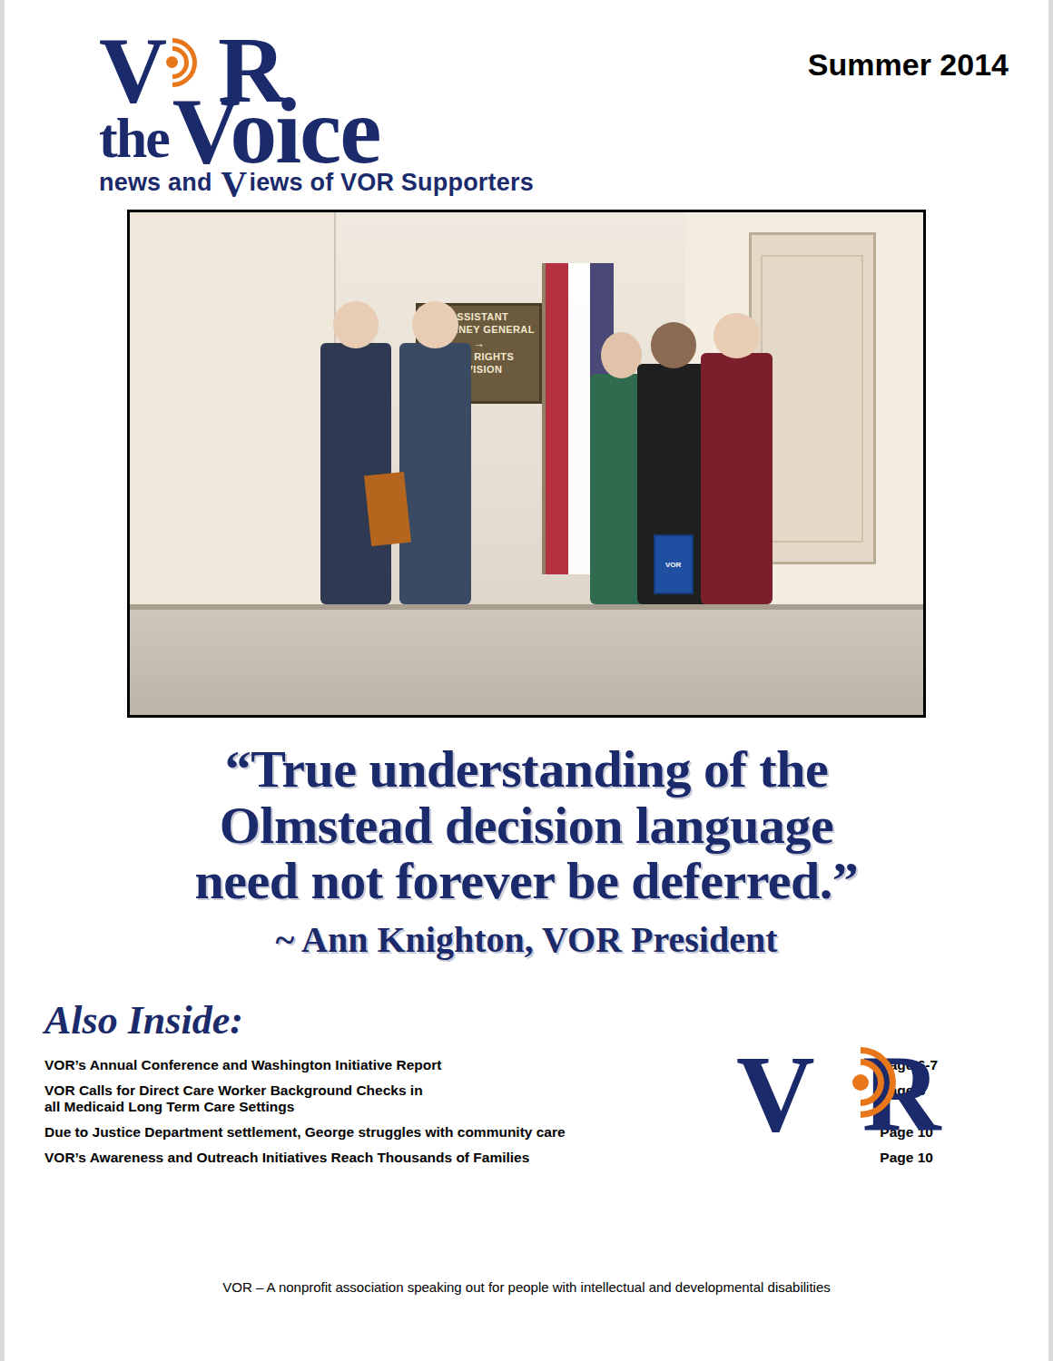V R
the Voice
news and Views of VOR Supporters
Summer 2014
ASSISTANT
ATTORNEY GENERAL
→
CIVIL RIGHTS
DIVISION
“True understanding of the
Olmstead decision language
need not forever be deferred.”
~ Ann Knighton, VOR President
Also Inside:
| VOR’s Annual Conference and Washington Initiative Report | Page 6-7 |
| VOR Calls for Direct Care Worker Background Checks in all Medicaid Long Term Care Settings | Page 8 |
| Due to Justice Department settlement, George struggles with community care | Page 10 |
| VOR’s Awareness and Outreach Initiatives Reach Thousands of Families | Page 10 |
VR
VOR – A nonprofit association speaking out for people with intellectual and developmental disabilities